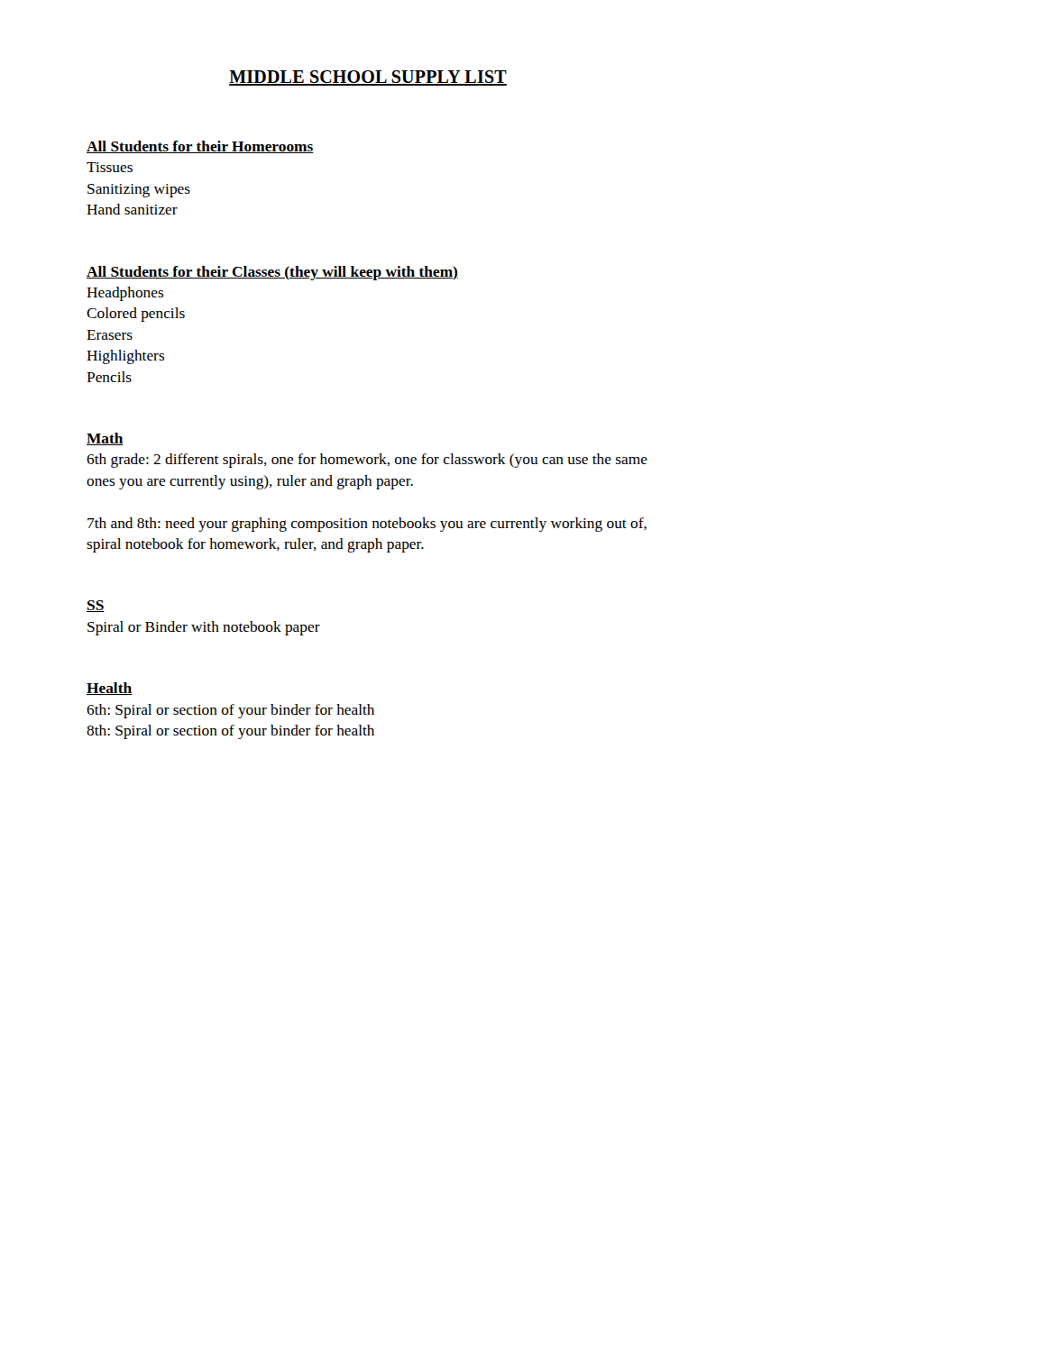MIDDLE SCHOOL SUPPLY LIST
All Students for their Homerooms
Tissues
Sanitizing wipes
Hand sanitizer
All Students for their Classes (they will keep with them)
Headphones
Colored pencils
Erasers
Highlighters
Pencils
Math
6th grade: 2 different spirals, one for homework, one for classwork (you can use the same ones you are currently using), ruler and graph paper.
7th and 8th: need your graphing composition notebooks you are currently working out of, spiral notebook for homework, ruler, and graph paper.
SS
Spiral or Binder with notebook paper
Health
6th: Spiral or section of your binder for health
8th: Spiral or section of your binder for health